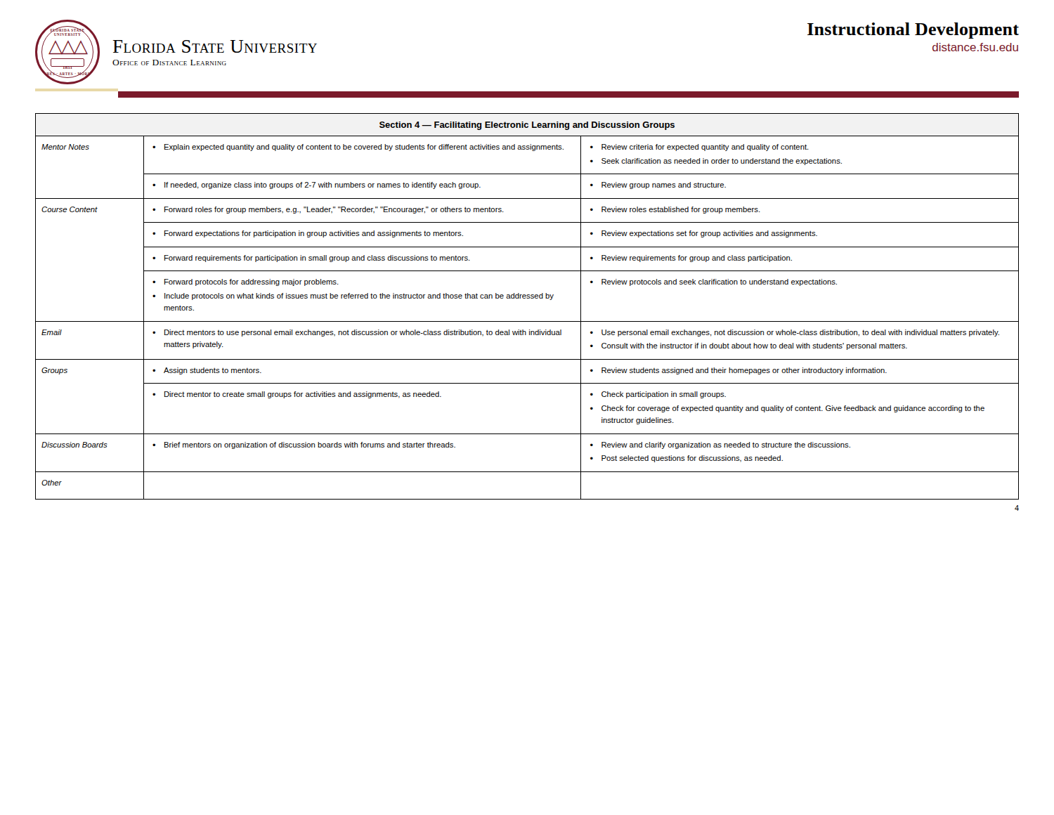Florida State University
△△△
1851
Vires · Artes · Mores
Florida State University
Office of Distance Learning
Instructional Development
distance.fsu.edu
Section 4 — Facilitating Electronic Learning and Discussion Groups
| Mentor Notes | Explain expected quantity and quality of content to be covered by students for different activities and assignments. | Review criteria for expected quantity and quality of content. Seek clarification as needed in order to understand the expectations. |
| If needed, organize class into groups of 2-7 with numbers or names to identify each group. | Review group names and structure. |
| Course Content | Forward roles for group members, e.g., "Leader," "Recorder," "Encourager," or others to mentors. | Review roles established for group members. |
| Forward expectations for participation in group activities and assignments to mentors. | Review expectations set for group activities and assignments. |
| Forward requirements for participation in small group and class discussions to mentors. | Review requirements for group and class participation. |
| Forward protocols for addressing major problems. Include protocols on what kinds of issues must be referred to the instructor and those that can be addressed by mentors. | Review protocols and seek clarification to understand expectations. |
| Email | Direct mentors to use personal email exchanges, not discussion or whole-class distribution, to deal with individual matters privately. | Use personal email exchanges, not discussion or whole-class distribution, to deal with individual matters privately. Consult with the instructor if in doubt about how to deal with students' personal matters. |
| Groups | Assign students to mentors. | Review students assigned and their homepages or other introductory information. |
| Direct mentor to create small groups for activities and assignments, as needed. | Check participation in small groups. Check for coverage of expected quantity and quality of content. Give feedback and guidance according to the instructor guidelines. |
| Discussion Boards | Brief mentors on organization of discussion boards with forums and starter threads. | Review and clarify organization as needed to structure the discussions. Post selected questions for discussions, as needed. |
| Other | | |
4